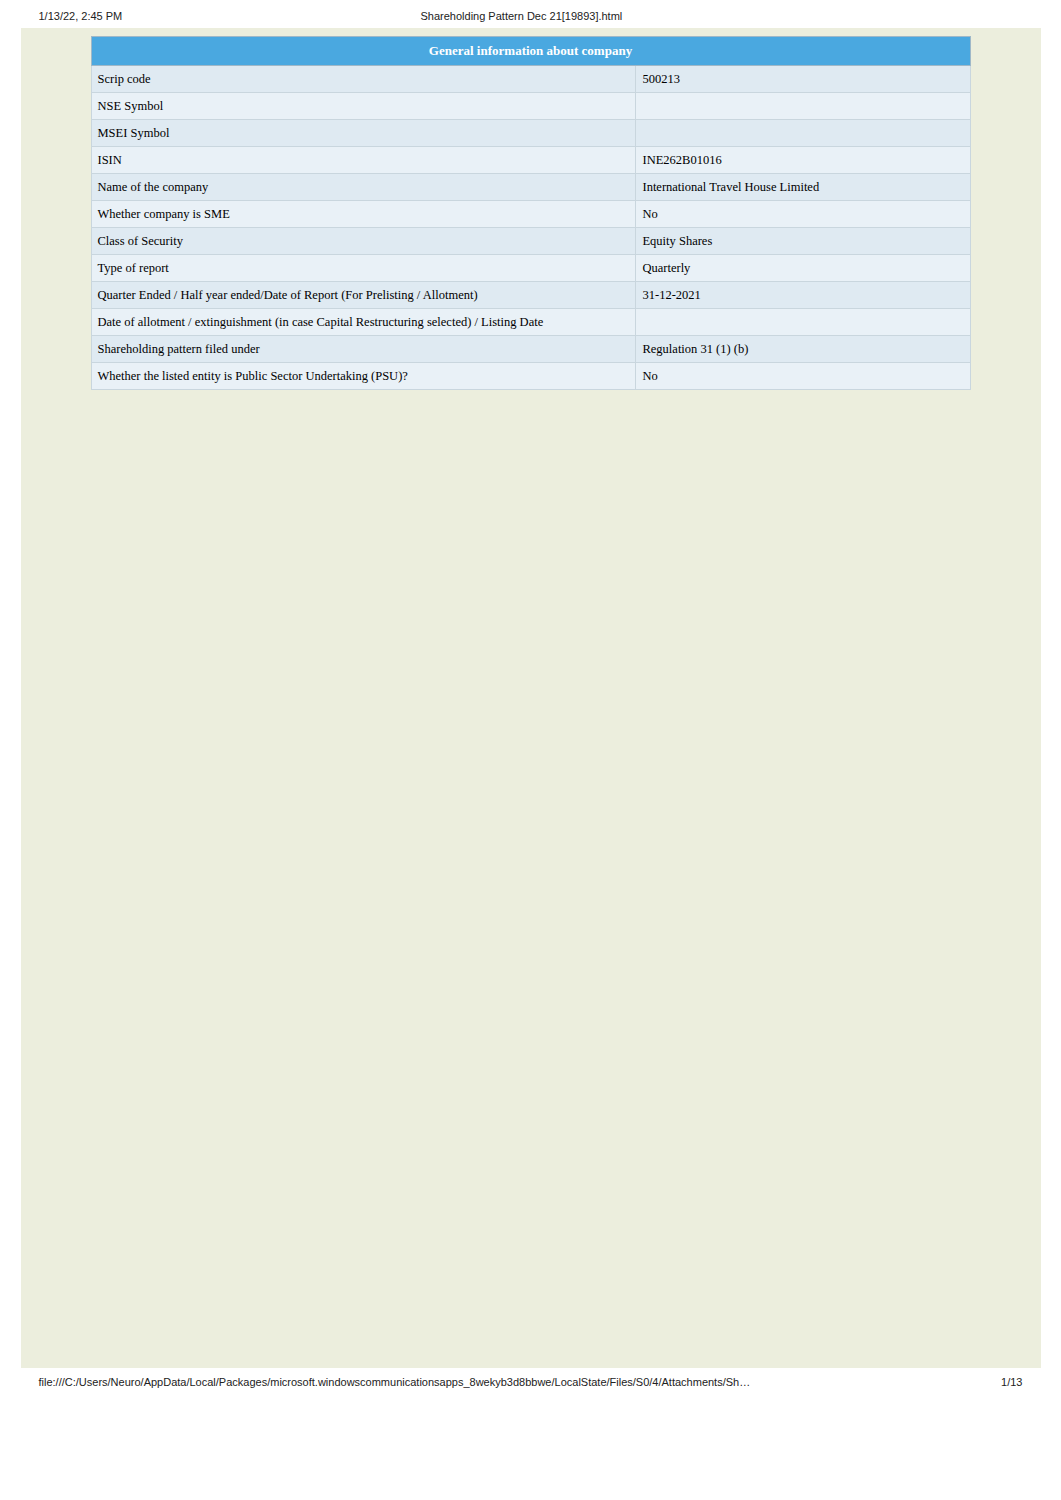1/13/22, 2:45 PM
Shareholding Pattern Dec 21[19893].html
| General information about company |
| --- |
| Scrip code | 500213 |
| NSE Symbol | |
| MSEI Symbol | |
| ISIN | INE262B01016 |
| Name of the company | International Travel House Limited |
| Whether company is SME | No |
| Class of Security | Equity Shares |
| Type of report | Quarterly |
| Quarter Ended / Half year ended/Date of Report (For Prelisting / Allotment) | 31-12-2021 |
| Date of allotment / extinguishment (in case Capital Restructuring selected) / Listing Date | |
| Shareholding pattern filed under | Regulation 31 (1) (b) |
| Whether the listed entity is Public Sector Undertaking (PSU)? | No |
file:///C:/Users/Neuro/AppData/Local/Packages/microsoft.windowscommunicationsapps_8wekyb3d8bbwe/LocalState/Files/S0/4/Attachments/Sh… 1/13